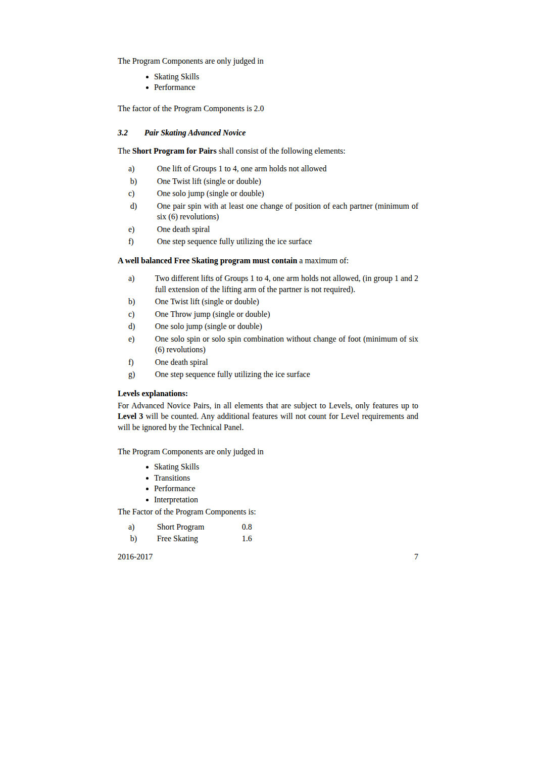The Program Components are only judged in
Skating Skills
Performance
The factor of the Program Components is 2.0
3.2 Pair Skating Advanced Novice
The Short Program for Pairs shall consist of the following elements:
| a) | One lift of Groups 1 to 4, one arm holds not allowed |
| b) | One Twist lift (single or double) |
| c) | One solo jump (single or double) |
| d) | One pair spin with at least one change of position of each partner (minimum of six (6) revolutions) |
| e) | One death spiral |
| f) | One step sequence fully utilizing the ice surface |
A well balanced Free Skating program must contain a maximum of:
| a) | Two different lifts of Groups 1 to 4, one arm holds not allowed, (in group 1 and 2 full extension of the lifting arm of the partner is not required). |
| b) | One Twist lift (single or double) |
| c) | One Throw jump (single or double) |
| d) | One solo jump (single or double) |
| e) | One solo spin or solo spin combination without change of foot (minimum of six (6) revolutions) |
| f) | One death spiral |
| g) | One step sequence fully utilizing the ice surface |
Levels explanations:
For Advanced Novice Pairs, in all elements that are subject to Levels, only features up to Level 3 will be counted. Any additional features will not count for Level requirements and will be ignored by the Technical Panel.
The Program Components are only judged in
Skating Skills
Transitions
Performance
Interpretation
The Factor of the Program Components is:
| a) | Short Program | 0.8 |
| b) | Free Skating | 1.6 |
2016-2017 7